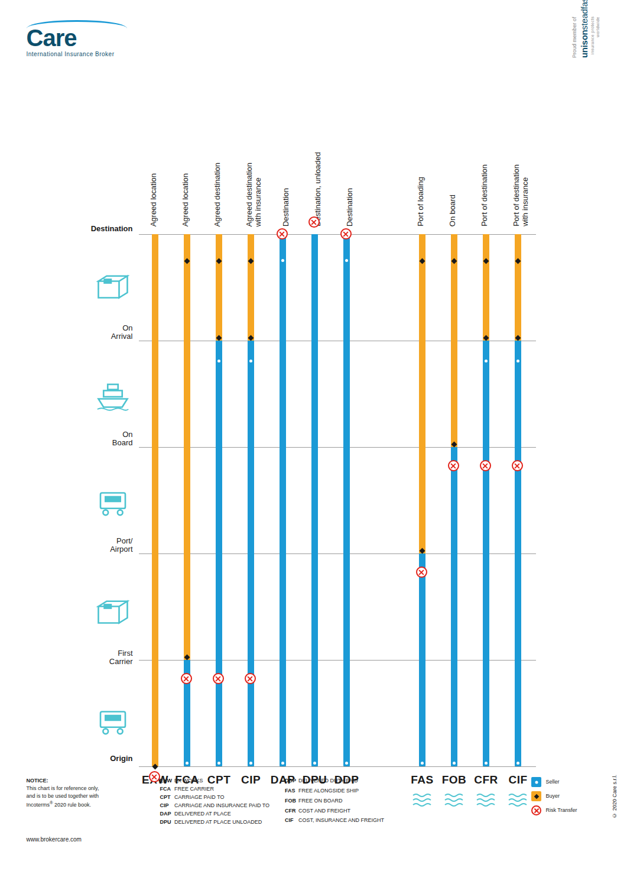Care
International Insurance Broker
Proud member of
unisonsteadfast
insurance protects worldwide
Agreed location
Agreed location
Agreed destination
Agreed destination
with insurance
Destination
Destination, unloaded
Destination
Port of loading
On board
Port of destination
Port of destination
with insurance
Destination
On
Arrival
On
Board
Port/
Airport
First
Carrier
Origin
EXW
FCA
CPT
CIP
DAP
DPU
DDP
FAS
FOB
CFR
CIF
NOTICE:
This chart is for reference only,
and is to be used together with
Incoterms® 2020 rule book.
| EXW | EX WORKS |
| FCA | FREE CARRIER |
| CPT | CARRIAGE PAID TO |
| CIP | CARRIAGE AND INSURANCE PAID TO |
| DAP | DELIVERED AT PLACE |
| DPU | DELIVERED AT PLACE UNLOADED |
| DDP | DELIVERED DUTY PAID |
| FAS | FREE ALONGSIDE SHIP |
| FOB | FREE ON BOARD |
| CFR | COST AND FREIGHT |
| CIF | COST, INSURANCE AND FREIGHT |
Seller
Buyer
Risk Transfer
© 2020 Care s.r.l.
www.brokercare.com